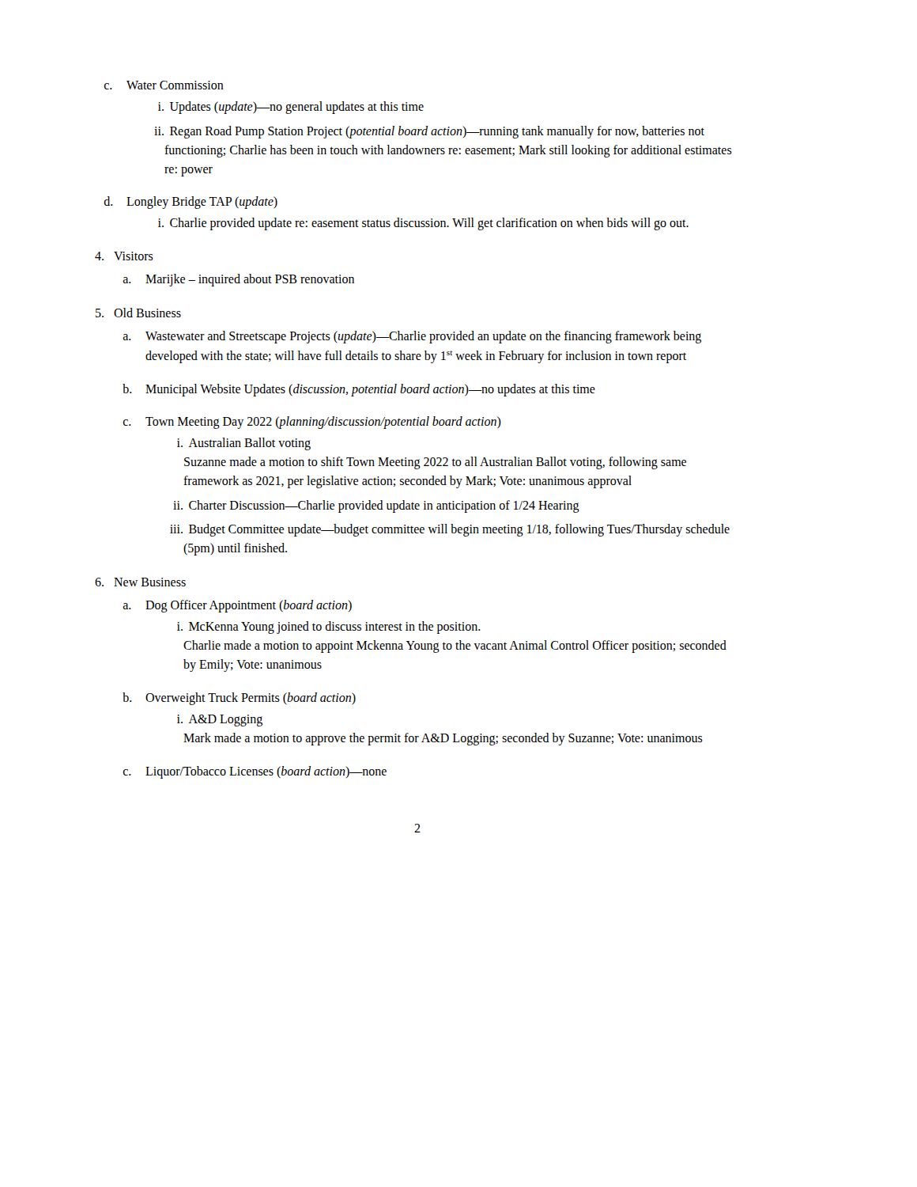Water Commission
Updates (update)—no general updates at this time
Regan Road Pump Station Project (potential board action)—running tank manually for now, batteries not functioning; Charlie has been in touch with landowners re: easement; Mark still looking for additional estimates re: power
Longley Bridge TAP (update)
Charlie provided update re: easement status discussion. Will get clarification on when bids will go out.
Visitors
Marijke – inquired about PSB renovation
Old Business
Wastewater and Streetscape Projects (update)—Charlie provided an update on the financing framework being developed with the state; will have full details to share by 1st week in February for inclusion in town report
Municipal Website Updates (discussion, potential board action)—no updates at this time
Town Meeting Day 2022 (planning/discussion/potential board action)
Australian Ballot voting
Suzanne made a motion to shift Town Meeting 2022 to all Australian Ballot voting, following same framework as 2021, per legislative action; seconded by Mark; Vote: unanimous approval
Charter Discussion—Charlie provided update in anticipation of 1/24 Hearing
Budget Committee update—budget committee will begin meeting 1/18, following Tues/Thursday schedule (5pm) until finished.
New Business
Dog Officer Appointment (board action)
McKenna Young joined to discuss interest in the position.
Charlie made a motion to appoint Mckenna Young to the vacant Animal Control Officer position; seconded by Emily; Vote: unanimous
Overweight Truck Permits (board action)
A&D Logging
Mark made a motion to approve the permit for A&D Logging; seconded by Suzanne; Vote: unanimous
Liquor/Tobacco Licenses (board action)—none
2